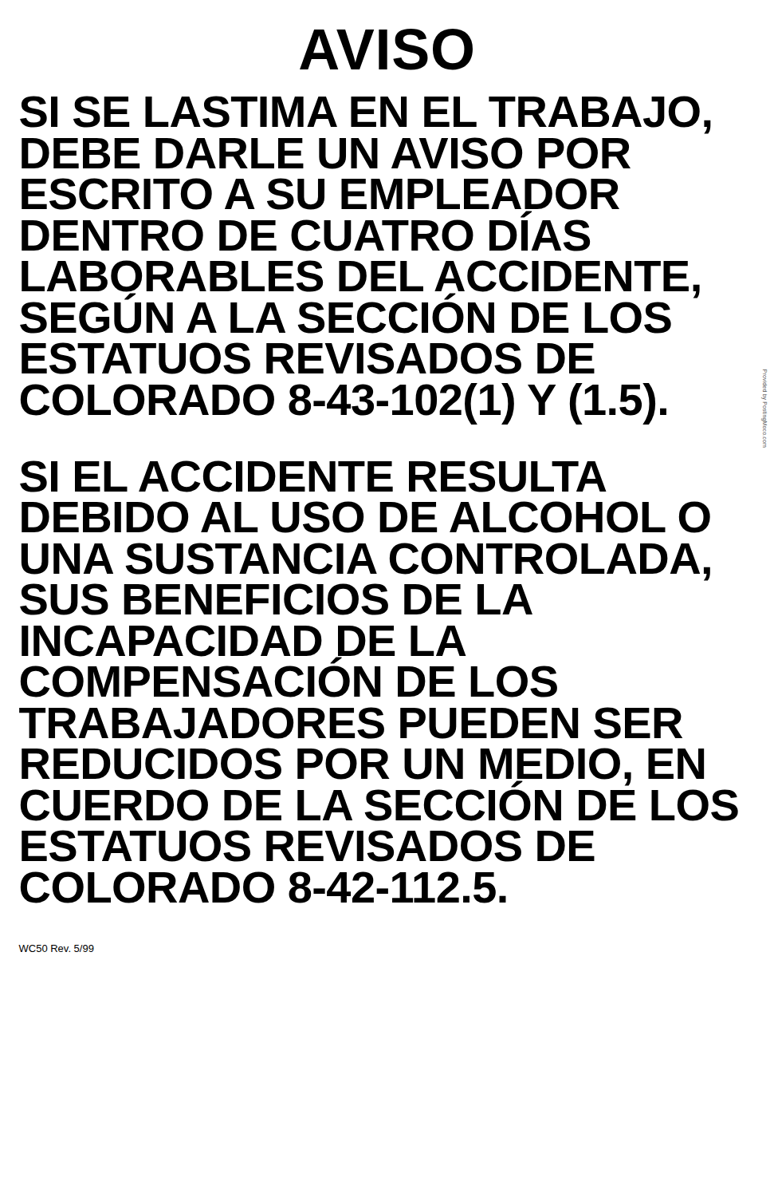AVISO
Si se lastima en el trabajo, debe darle un aviso por escrito a su empleador dentro de cuatro días laborables del accidente, según a la sección de los estatuos revisados de Colorado 8-43-102(1) y (1.5).
Si el accidente resulta debido al uso de alcohol o una sustancia controlada, sus beneficios de la incapacidad de la compensación de los trabajadores pueden ser reducidos por un medio, en cuerdo de la sección de los estatuos revisados de Colorado 8-42-112.5.
WC50 Rev. 5/99
Provided by PostingMoco.com